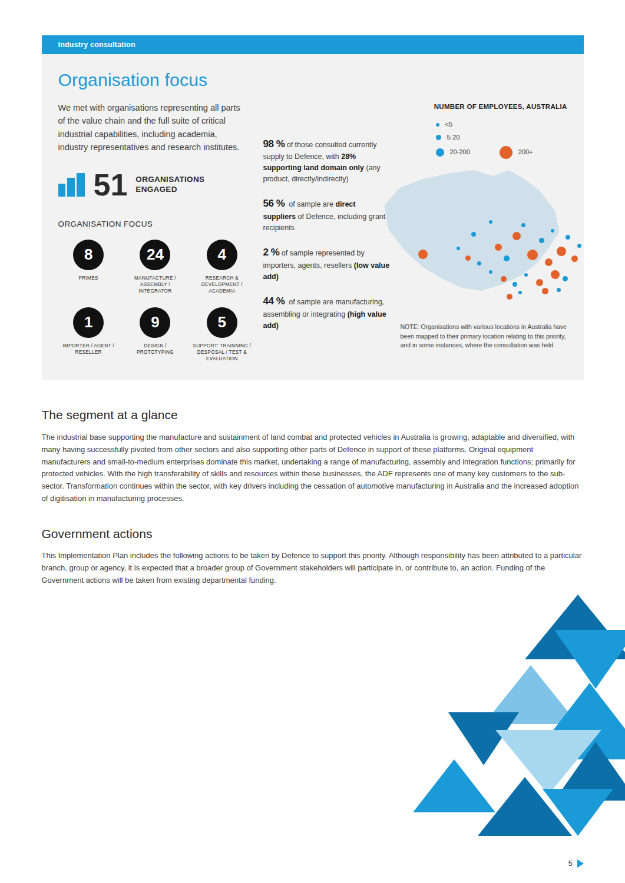Industry consultation
Organisation focus
We met with organisations representing all parts of the value chain and the full suite of critical industrial capabilities, including academia, industry representatives and research institutes.
51
ORGANISATIONS
ENGAGED
ORGANISATION FOCUS
8
Primes
24
Manufacture /
Assembly / Integrator
4
Research &
Development /
Academia
1
Importer / Agent /
Reseller
9
Design /
Prototyping
5
Support: Trainning /
Desposal / Test &
Evaluation
98 % of those consulted currently supply to Defence, with 28% supporting land domain only (any product, directly/indirectly)
56 % of sample are direct suppliers of Defence, including grant recipients
2 % of sample represented by importers, agents, resellers (low value add)
44 % of sample are manufacturing, assembling or integrating (high value add)
NUMBER OF EMPLOYEES, AUSTRALIA
<5
5-20
20-200 200+
NOTE: Organisations with various locations in Australia have been mapped to their primary location relating to this priority, and in some instances, where the consultation was held
The segment at a glance
The industrial base supporting the manufacture and sustainment of land combat and protected vehicles in Australia is growing, adaptable and diversified, with many having successfully pivoted from other sectors and also supporting other parts of Defence in support of these platforms. Original equipment manufacturers and small-to-medium enterprises dominate this market, undertaking a range of manufacturing, assembly and integration functions; primarily for protected vehicles. With the high transferability of skills and resources within these businesses, the ADF represents one of many key customers to the sub-sector. Transformation continues within the sector, with key drivers including the cessation of automotive manufacturing in Australia and the increased adoption of digitisation in manufacturing processes.
Government actions
This Implementation Plan includes the following actions to be taken by Defence to support this priority. Although responsibility has been attributed to a particular branch, group or agency, it is expected that a broader group of Government stakeholders will participate in, or contribute to, an action. Funding of the Government actions will be taken from existing departmental funding.
5